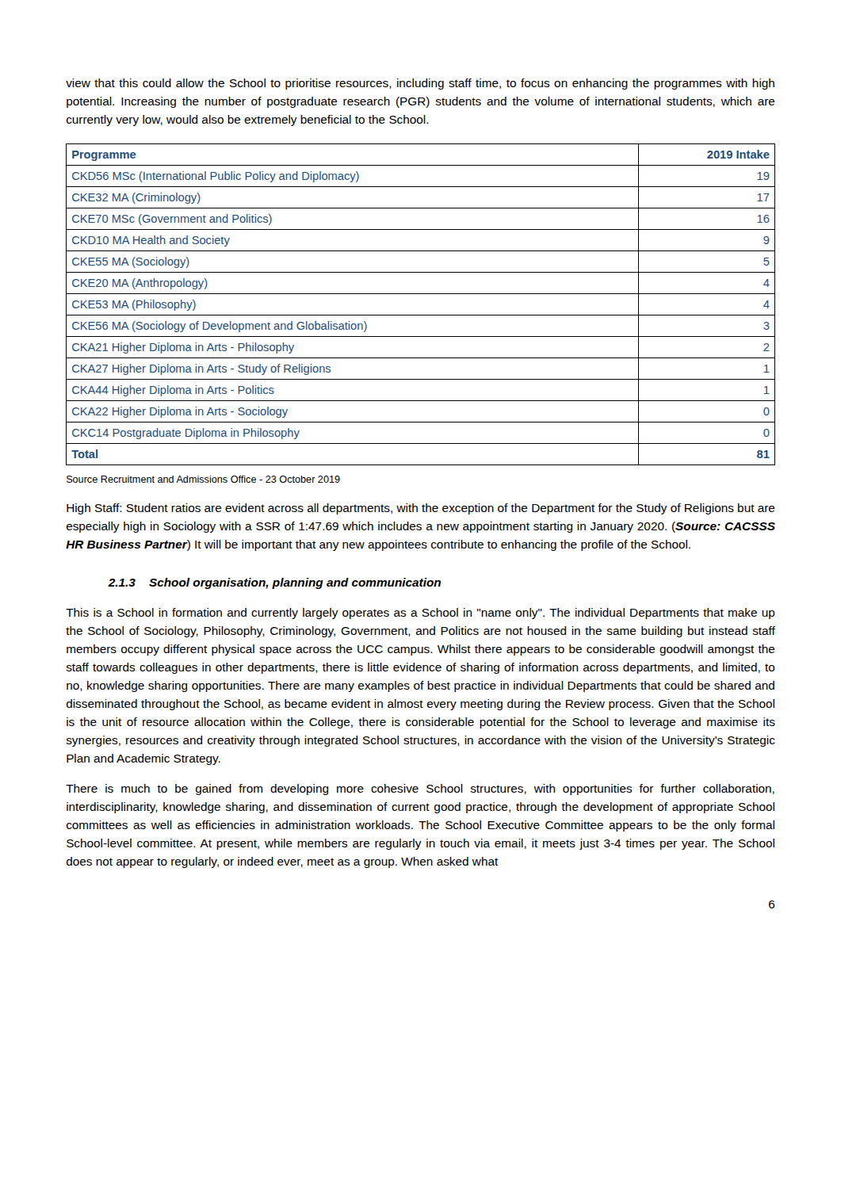view that this could allow the School to prioritise resources, including staff time, to focus on enhancing the programmes with high potential. Increasing the number of postgraduate research (PGR) students and the volume of international students, which are currently very low, would also be extremely beneficial to the School.
| Programme | 2019 Intake |
| --- | --- |
| CKD56 MSc (International Public Policy and Diplomacy) | 19 |
| CKE32 MA (Criminology) | 17 |
| CKE70 MSc (Government and Politics) | 16 |
| CKD10 MA Health and Society | 9 |
| CKE55 MA (Sociology) | 5 |
| CKE20 MA (Anthropology) | 4 |
| CKE53 MA (Philosophy) | 4 |
| CKE56 MA (Sociology of Development and Globalisation) | 3 |
| CKA21 Higher Diploma in Arts - Philosophy | 2 |
| CKA27 Higher Diploma in Arts - Study of Religions | 1 |
| CKA44 Higher Diploma in Arts - Politics | 1 |
| CKA22 Higher Diploma in Arts - Sociology | 0 |
| CKC14 Postgraduate Diploma in Philosophy | 0 |
| Total | 81 |
Source Recruitment and Admissions Office - 23 October 2019
High Staff: Student ratios are evident across all departments, with the exception of the Department for the Study of Religions but are especially high in Sociology with a SSR of 1:47.69 which includes a new appointment starting in January 2020. (Source: CACSSS HR Business Partner) It will be important that any new appointees contribute to enhancing the profile of the School.
2.1.3 School organisation, planning and communication
This is a School in formation and currently largely operates as a School in "name only". The individual Departments that make up the School of Sociology, Philosophy, Criminology, Government, and Politics are not housed in the same building but instead staff members occupy different physical space across the UCC campus. Whilst there appears to be considerable goodwill amongst the staff towards colleagues in other departments, there is little evidence of sharing of information across departments, and limited, to no, knowledge sharing opportunities. There are many examples of best practice in individual Departments that could be shared and disseminated throughout the School, as became evident in almost every meeting during the Review process. Given that the School is the unit of resource allocation within the College, there is considerable potential for the School to leverage and maximise its synergies, resources and creativity through integrated School structures, in accordance with the vision of the University's Strategic Plan and Academic Strategy.
There is much to be gained from developing more cohesive School structures, with opportunities for further collaboration, interdisciplinarity, knowledge sharing, and dissemination of current good practice, through the development of appropriate School committees as well as efficiencies in administration workloads. The School Executive Committee appears to be the only formal School-level committee. At present, while members are regularly in touch via email, it meets just 3-4 times per year. The School does not appear to regularly, or indeed ever, meet as a group. When asked what
6